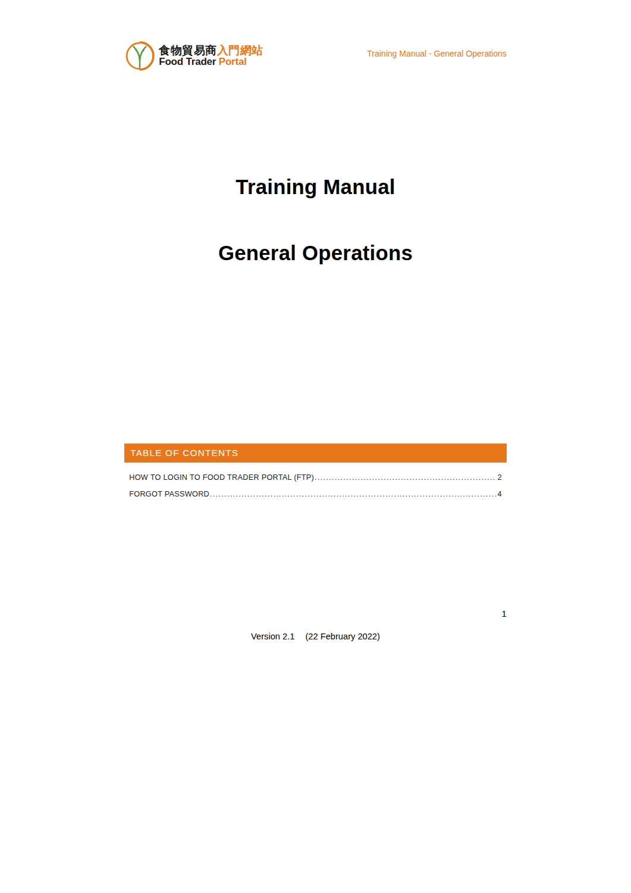食物貿易商入門網站
Food Trader Portal
Training Manual - General Operations
Training Manual
General Operations
TABLE OF CONTENTS
HOW TO LOGIN TO FOOD TRADER PORTAL (FTP) .................................................................................. 2
FORGOT PASSWORD ............................................................................................................... 4
1
Version 2.1 (22 February 2022)